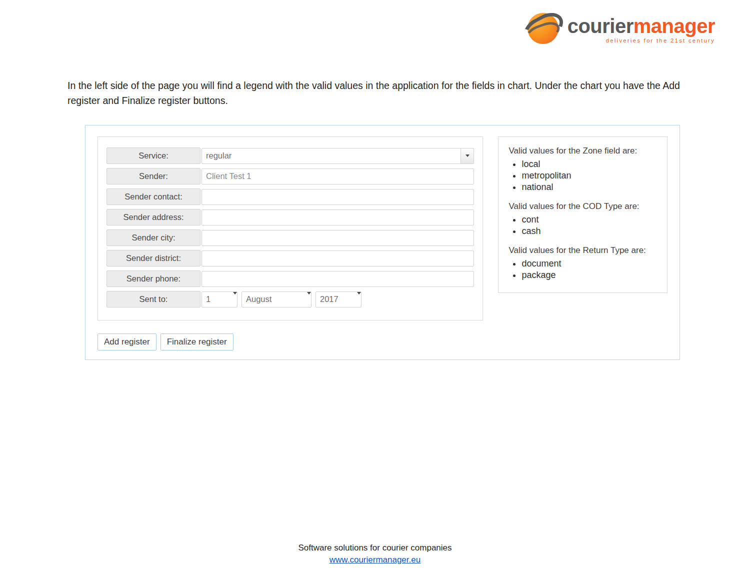courier manager
deliveries for the 21st century
In the left side of the page you will find a legend with the valid values in the application for the fields in chart. Under the chart you have the Add register and Finalize register buttons.
| Service: | regular |
| Sender: | Client Test 1 |
| Sender contact: | |
| Sender address: | |
| Sender city: | |
| Sender district: | |
| Sender phone: | |
| Sent to: | 1 August 2017 |
Valid values for the Zone field are:
local
metropolitan
national
Valid values for the COD Type are:
cont
cash
Valid values for the Return Type are:
document
package
Add register Finalize register
Software solutions for courier companies
www.couriermanager.eu